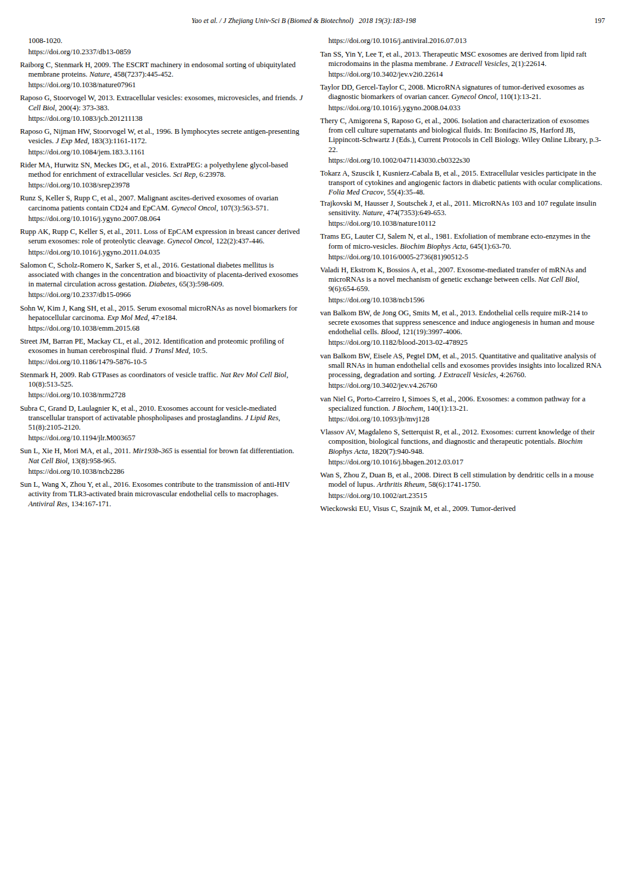Yao et al. / J Zhejiang Univ-Sci B (Biomed & Biotechnol) 2018 19(3):183-198
197
1008-1020.
https://doi.org/10.2337/db13-0859
Raiborg C, Stenmark H, 2009. The ESCRT machinery in endosomal sorting of ubiquitylated membrane proteins. Nature, 458(7237):445-452.
https://doi.org/10.1038/nature07961
Raposo G, Stoorvogel W, 2013. Extracellular vesicles: exosomes, microvesicles, and friends. J Cell Biol, 200(4): 373-383.
https://doi.org/10.1083/jcb.201211138
Raposo G, Nijman HW, Stoorvogel W, et al., 1996. B lymphocytes secrete antigen-presenting vesicles. J Exp Med, 183(3):1161-1172.
https://doi.org/10.1084/jem.183.3.1161
Rider MA, Hurwitz SN, Meckes DG, et al., 2016. ExtraPEG: a polyethylene glycol-based method for enrichment of extracellular vesicles. Sci Rep, 6:23978.
https://doi.org/10.1038/srep23978
Runz S, Keller S, Rupp C, et al., 2007. Malignant ascites-derived exosomes of ovarian carcinoma patients contain CD24 and EpCAM. Gynecol Oncol, 107(3):563-571.
https://doi.org/10.1016/j.ygyno.2007.08.064
Rupp AK, Rupp C, Keller S, et al., 2011. Loss of EpCAM expression in breast cancer derived serum exosomes: role of proteolytic cleavage. Gynecol Oncol, 122(2):437-446.
https://doi.org/10.1016/j.ygyno.2011.04.035
Salomon C, Scholz-Romero K, Sarker S, et al., 2016. Gestational diabetes mellitus is associated with changes in the concentration and bioactivity of placenta-derived exosomes in maternal circulation across gestation. Diabetes, 65(3):598-609.
https://doi.org/10.2337/db15-0966
Sohn W, Kim J, Kang SH, et al., 2015. Serum exosomal microRNAs as novel biomarkers for hepatocellular carcinoma. Exp Mol Med, 47:e184.
https://doi.org/10.1038/emm.2015.68
Street JM, Barran PE, Mackay CL, et al., 2012. Identification and proteomic profiling of exosomes in human cerebrospinal fluid. J Transl Med, 10:5.
https://doi.org/10.1186/1479-5876-10-5
Stenmark H, 2009. Rab GTPases as coordinators of vesicle traffic. Nat Rev Mol Cell Biol, 10(8):513-525.
https://doi.org/10.1038/nrm2728
Subra C, Grand D, Laulagnier K, et al., 2010. Exosomes account for vesicle-mediated transcellular transport of activatable phospholipases and prostaglandins. J Lipid Res, 51(8):2105-2120.
https://doi.org/10.1194/jlr.M003657
Sun L, Xie H, Mori MA, et al., 2011. Mir193b-365 is essential for brown fat differentiation. Nat Cell Biol, 13(8):958-965.
https://doi.org/10.1038/ncb2286
Sun L, Wang X, Zhou Y, et al., 2016. Exosomes contribute to the transmission of anti-HIV activity from TLR3-activated brain microvascular endothelial cells to macrophages. Antiviral Res, 134:167-171.
https://doi.org/10.1016/j.antiviral.2016.07.013
Tan SS, Yin Y, Lee T, et al., 2013. Therapeutic MSC exosomes are derived from lipid raft microdomains in the plasma membrane. J Extracell Vesicles, 2(1):22614.
https://doi.org/10.3402/jev.v2i0.22614
Taylor DD, Gercel-Taylor C, 2008. MicroRNA signatures of tumor-derived exosomes as diagnostic biomarkers of ovarian cancer. Gynecol Oncol, 110(1):13-21.
https://doi.org/10.1016/j.ygyno.2008.04.033
Thery C, Amigorena S, Raposo G, et al., 2006. Isolation and characterization of exosomes from cell culture supernatants and biological fluids. In: Bonifacino JS, Harford JB, Lippincott-Schwartz J (Eds.), Current Protocols in Cell Biology. Wiley Online Library, p.3-22.
https://doi.org/10.1002/0471143030.cb0322s30
Tokarz A, Szuscik I, Kusnierz-Cabala B, et al., 2015. Extracellular vesicles participate in the transport of cytokines and angiogenic factors in diabetic patients with ocular complications. Folia Med Cracov, 55(4):35-48.
Trajkovski M, Hausser J, Soutschek J, et al., 2011. MicroRNAs 103 and 107 regulate insulin sensitivity. Nature, 474(7353):649-653.
https://doi.org/10.1038/nature10112
Trams EG, Lauter CJ, Salem N, et al., 1981. Exfoliation of membrane ecto-enzymes in the form of micro-vesicles. Biochim Biophys Acta, 645(1):63-70.
https://doi.org/10.1016/0005-2736(81)90512-5
Valadi H, Ekstrom K, Bossios A, et al., 2007. Exosome-mediated transfer of mRNAs and microRNAs is a novel mechanism of genetic exchange between cells. Nat Cell Biol, 9(6):654-659.
https://doi.org/10.1038/ncb1596
van Balkom BW, de Jong OG, Smits M, et al., 2013. Endothelial cells require miR-214 to secrete exosomes that suppress senescence and induce angiogenesis in human and mouse endothelial cells. Blood, 121(19):3997-4006.
https://doi.org/10.1182/blood-2013-02-478925
van Balkom BW, Eisele AS, Pegtel DM, et al., 2015. Quantitative and qualitative analysis of small RNAs in human endothelial cells and exosomes provides insights into localized RNA processing, degradation and sorting. J Extracell Vesicles, 4:26760.
https://doi.org/10.3402/jev.v4.26760
van Niel G, Porto-Carreiro I, Simoes S, et al., 2006. Exosomes: a common pathway for a specialized function. J Biochem, 140(1):13-21.
https://doi.org/10.1093/jb/mvj128
Vlassov AV, Magdaleno S, Setterquist R, et al., 2012. Exosomes: current knowledge of their composition, biological functions, and diagnostic and therapeutic potentials. Biochim Biophys Acta, 1820(7):940-948.
https://doi.org/10.1016/j.bbagen.2012.03.017
Wan S, Zhou Z, Duan B, et al., 2008. Direct B cell stimulation by dendritic cells in a mouse model of lupus. Arthritis Rheum, 58(6):1741-1750.
https://doi.org/10.1002/art.23515
Wieckowski EU, Visus C, Szajnik M, et al., 2009. Tumor-derived